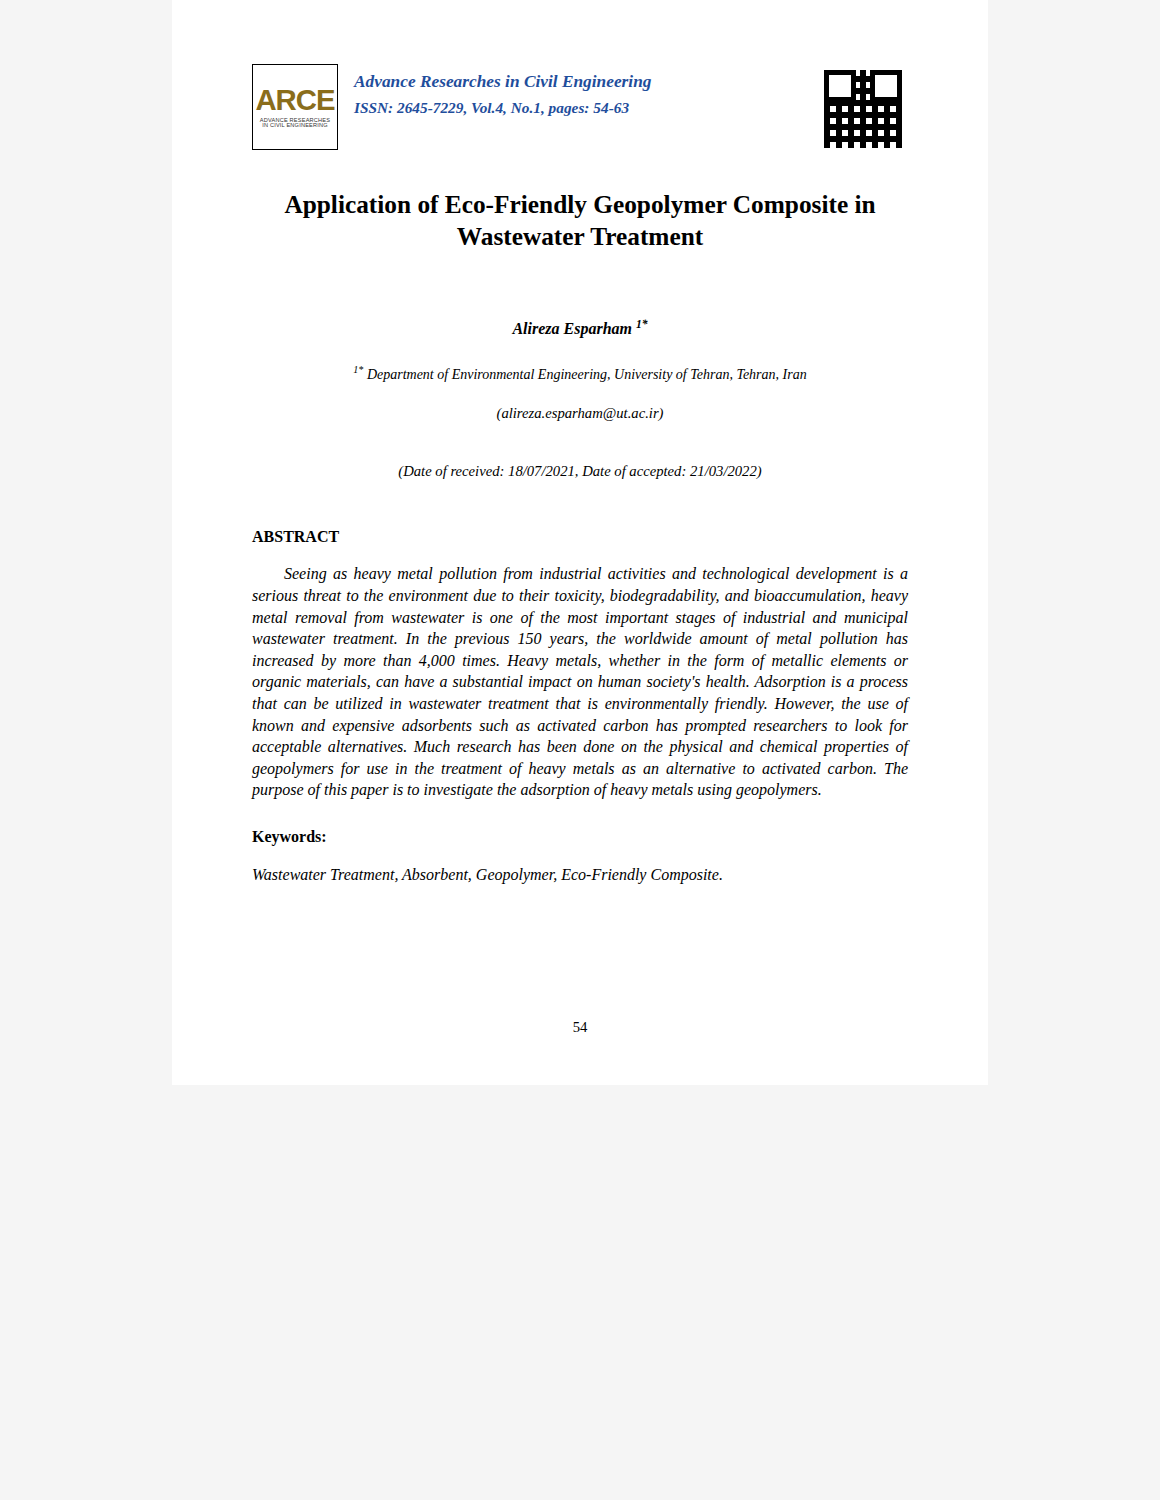ARCE
ADVANCE RESEARCHES
IN CIVIL ENGINEERING
Advance Researches in Civil Engineering
ISSN: 2645-7229, Vol.4, No.1, pages: 54-63
Application of Eco-Friendly Geopolymer Composite in Wastewater Treatment
Alireza Esparham 1*
1* Department of Environmental Engineering, University of Tehran, Tehran, Iran
(alireza.esparham@ut.ac.ir)
(Date of received: 18/07/2021, Date of accepted: 21/03/2022)
ABSTRACT
Seeing as heavy metal pollution from industrial activities and technological development is a serious threat to the environment due to their toxicity, biodegradability, and bioaccumulation, heavy metal removal from wastewater is one of the most important stages of industrial and municipal wastewater treatment. In the previous 150 years, the worldwide amount of metal pollution has increased by more than 4,000 times. Heavy metals, whether in the form of metallic elements or organic materials, can have a substantial impact on human society's health. Adsorption is a process that can be utilized in wastewater treatment that is environmentally friendly. However, the use of known and expensive adsorbents such as activated carbon has prompted researchers to look for acceptable alternatives. Much research has been done on the physical and chemical properties of geopolymers for use in the treatment of heavy metals as an alternative to activated carbon. The purpose of this paper is to investigate the adsorption of heavy metals using geopolymers.
Keywords:
Wastewater Treatment, Absorbent, Geopolymer, Eco-Friendly Composite.
54